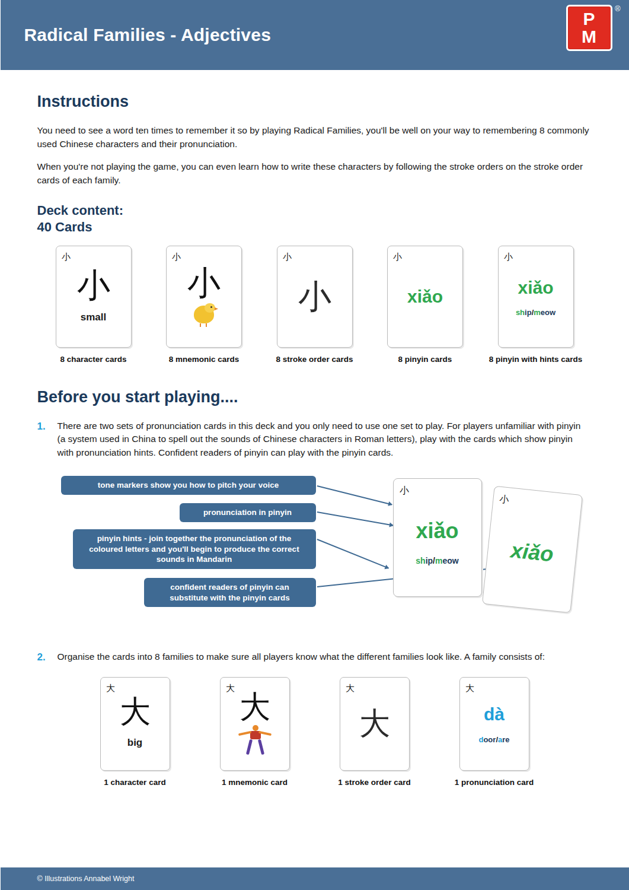Radical Families - Adjectives
®
PM
Instructions
You need to see a word ten times to remember it so by playing Radical Families, you'll be well on your way to remembering 8 commonly used Chinese characters and their pronunciation.
When you're not playing the game, you can even learn how to write these characters by following the stroke orders on the stroke order cards of each family.
Deck content:
40 Cards
小
小
small
8 character cards
小
小
8 mnemonic cards
小
小
8 stroke order cards
小
xiǎo
8 pinyin cards
小
xiǎo
sh ip/meow
8 pinyin with hints cards
Before you start playing....
1.
There are two sets of pronunciation cards in this deck and you only need to use one set to play. For players unfamiliar with pinyin (a system used in China to spell out the sounds of Chinese characters in Roman letters), play with the cards which show pinyin with pronunciation hints. Confident readers of pinyin can play with the pinyin cards.
tone markers show you how to pitch your voice
pronunciation in pinyin
pinyin hints - join together the pronunciation of the coloured letters and you'll begin to produce the correct sounds in Mandarin
confident readers of pinyin can substitute with the pinyin cards
小
xiǎo
sh ip/meow
小
xiǎo
2.
Organise the cards into 8 families to make sure all players know what the different families look like. A family consists of:
大
大
big
1 character card
大
大
1 mnemonic card
大
大
1 stroke order card
大
dà
door/are
1 pronunciation card
© Illustrations Annabel Wright